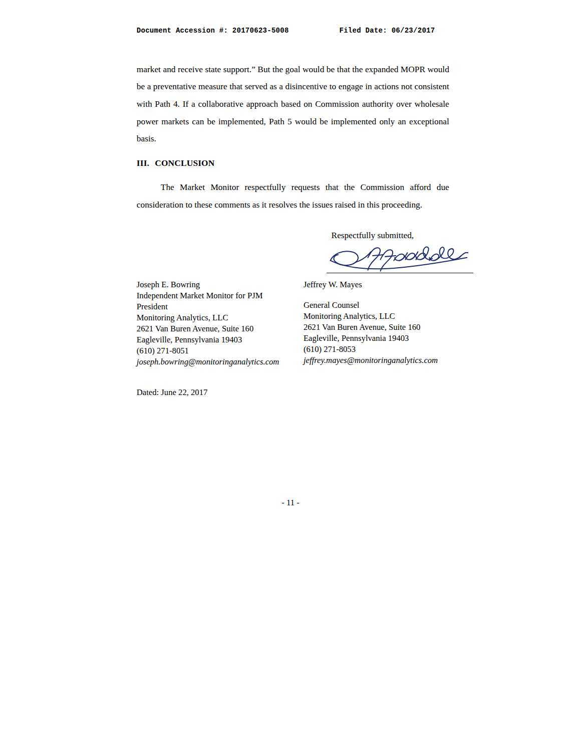Document Accession #: 20170623-5008 Filed Date: 06/23/2017
market and receive state support.” But the goal would be that the expanded MOPR would be a preventative measure that served as a disincentive to engage in actions not consistent with Path 4. If a collaborative approach based on Commission authority over wholesale power markets can be implemented, Path 5 would be implemented only an exceptional basis.
III. CONCLUSION
The Market Monitor respectfully requests that the Commission afford due consideration to these comments as it resolves the issues raised in this proceeding.
Respectfully submitted,
Joseph E. Bowring
Independent Market Monitor for PJM
President
Monitoring Analytics, LLC
2621 Van Buren Avenue, Suite 160
Eagleville, Pennsylvania 19403
(610) 271-8051
joseph.bowring@monitoringanalytics.com
Jeffrey W. Mayes
General Counsel
Monitoring Analytics, LLC
2621 Van Buren Avenue, Suite 160
Eagleville, Pennsylvania 19403
(610) 271-8053
jeffrey.mayes@monitoringanalytics.com
Dated: June 22, 2017
- 11 -